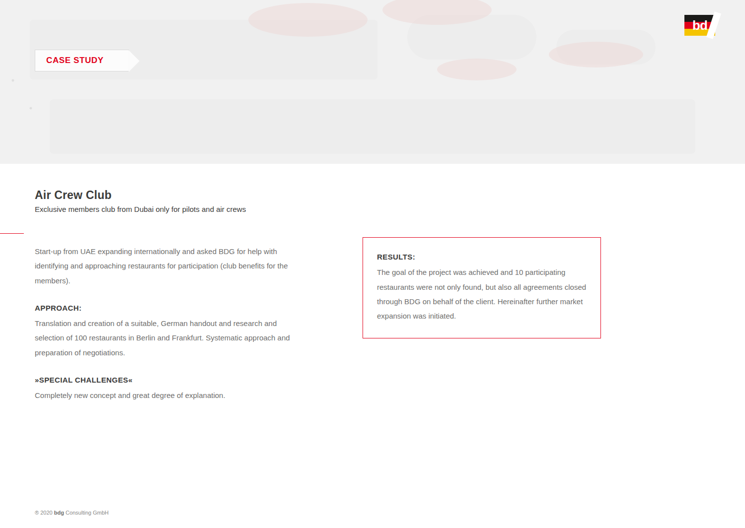CASE STUDY
bd
Air Crew Club
Exclusive members club from Dubai only for pilots and air crews
Start-up from UAE expanding internationally and asked BDG for help with identifying and approaching restaurants for participation (club benefits for the members).
APPROACH:
Translation and creation of a suitable, German handout and research and selection of 100 restaurants in Berlin and Frankfurt. Systematic approach and preparation of negotiations.
»SPECIAL CHALLENGES«
Completely new concept and great degree of explanation.
RESULTS:
The goal of the project was achieved and 10 participating restaurants were not only found, but also all agreements closed through BDG on behalf of the client. Hereinafter further market expansion was initiated.
® 2020 bdg Consulting GmbH